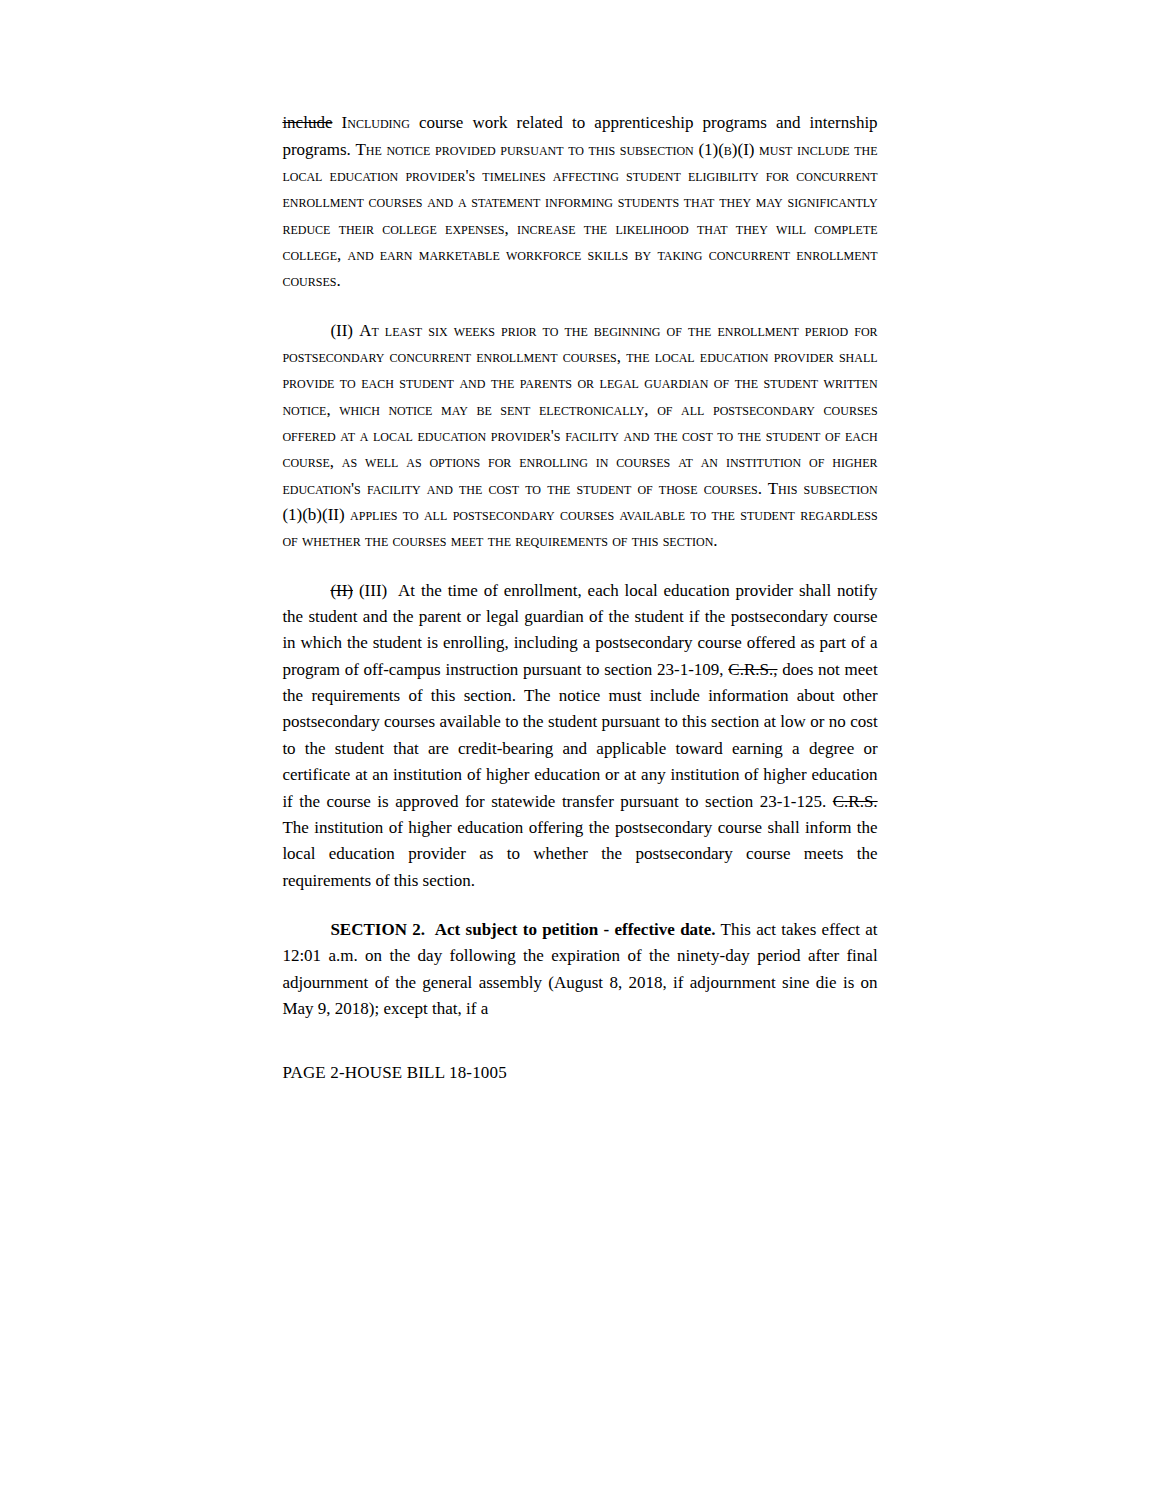include Including course work related to apprenticeship programs and internship programs. The notice provided pursuant to this subsection (1)(b)(I) must include the local education provider's timelines affecting student eligibility for concurrent enrollment courses and a statement informing students that they may significantly reduce their college expenses, increase the likelihood that they will complete college, and earn marketable workforce skills by taking concurrent enrollment courses.
(II) At least six weeks prior to the beginning of the enrollment period for postsecondary concurrent enrollment courses, the local education provider shall provide to each student and the parents or legal guardian of the student written notice, which notice may be sent electronically, of all postsecondary courses offered at a local education provider's facility and the cost to the student of each course, as well as options for enrolling in courses at an institution of higher education's facility and the cost to the student of those courses. This subsection (1)(b)(II) applies to all postsecondary courses available to the student regardless of whether the courses meet the requirements of this section.
(II) (III) At the time of enrollment, each local education provider shall notify the student and the parent or legal guardian of the student if the postsecondary course in which the student is enrolling, including a postsecondary course offered as part of a program of off-campus instruction pursuant to section 23-1-109, C.R.S., does not meet the requirements of this section. The notice must include information about other postsecondary courses available to the student pursuant to this section at low or no cost to the student that are credit-bearing and applicable toward earning a degree or certificate at an institution of higher education or at any institution of higher education if the course is approved for statewide transfer pursuant to section 23-1-125. C.R.S. The institution of higher education offering the postsecondary course shall inform the local education provider as to whether the postsecondary course meets the requirements of this section.
SECTION 2. Act subject to petition - effective date. This act takes effect at 12:01 a.m. on the day following the expiration of the ninety-day period after final adjournment of the general assembly (August 8, 2018, if adjournment sine die is on May 9, 2018); except that, if a
PAGE 2-HOUSE BILL 18-1005